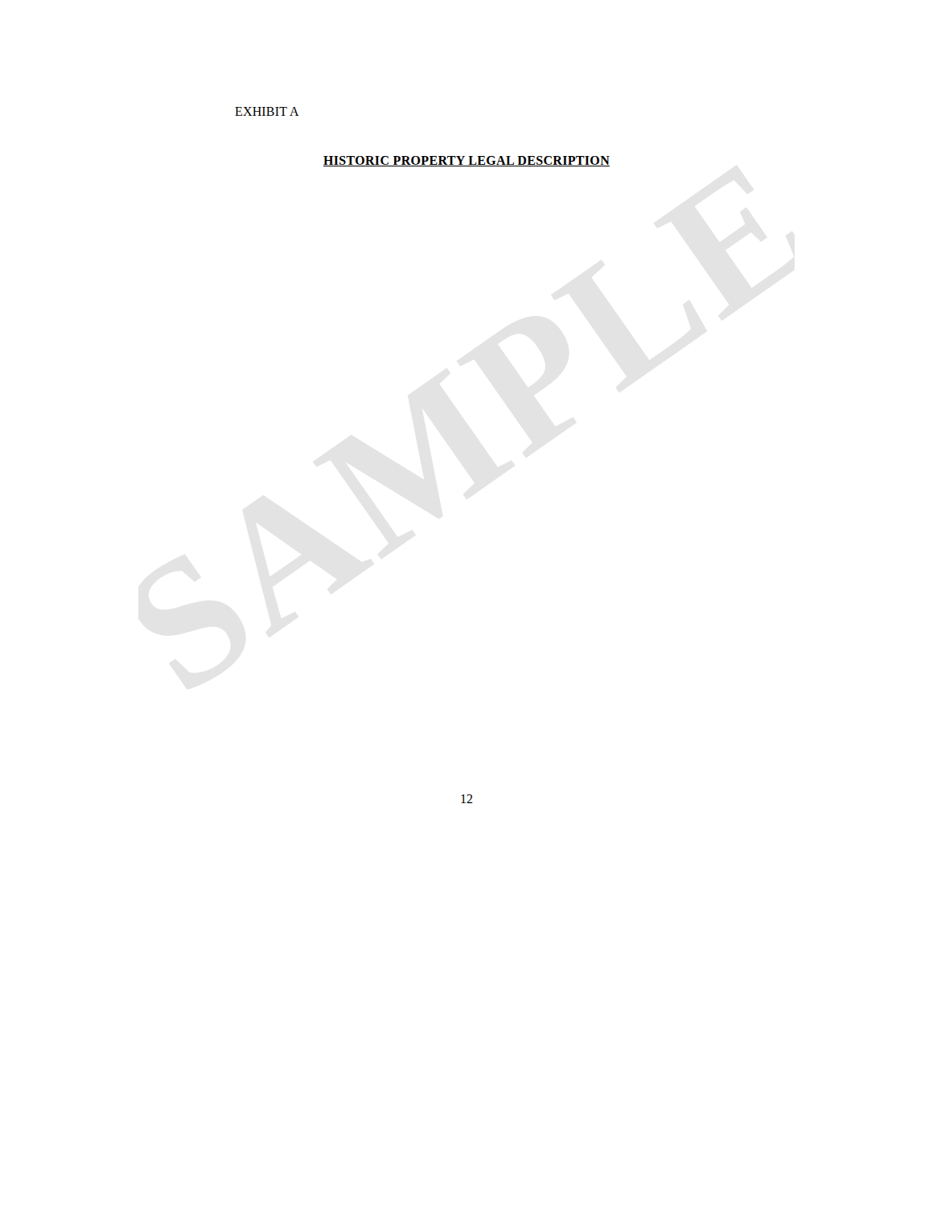SAMPLE
EXHIBIT A
HISTORIC PROPERTY LEGAL DESCRIPTION
12